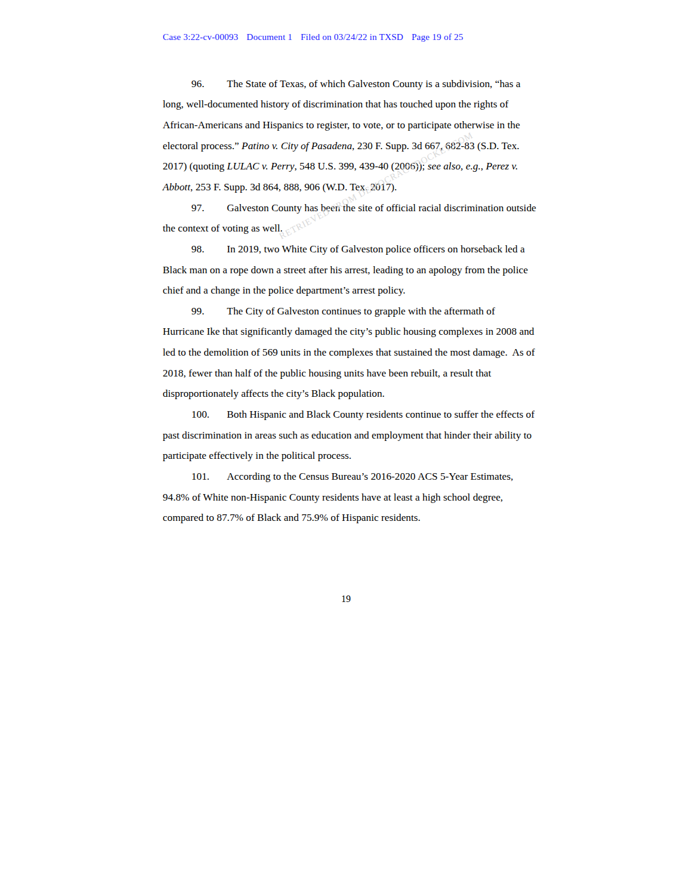Case 3:22-cv-00093 Document 1 Filed on 03/24/22 in TXSD Page 19 of 25
RETRIEVED FROM DEMOCRACYDOCKET.COM
96. The State of Texas, of which Galveston County is a subdivision, “has a long, well-documented history of discrimination that has touched upon the rights of African-Americans and Hispanics to register, to vote, or to participate otherwise in the electoral process.” Patino v. City of Pasadena, 230 F. Supp. 3d 667, 682-83 (S.D. Tex. 2017) (quoting LULAC v. Perry, 548 U.S. 399, 439-40 (2006)); see also, e.g., Perez v. Abbott, 253 F. Supp. 3d 864, 888, 906 (W.D. Tex. 2017).
97. Galveston County has been the site of official racial discrimination outside the context of voting as well.
98. In 2019, two White City of Galveston police officers on horseback led a Black man on a rope down a street after his arrest, leading to an apology from the police chief and a change in the police department’s arrest policy.
99. The City of Galveston continues to grapple with the aftermath of Hurricane Ike that significantly damaged the city’s public housing complexes in 2008 and led to the demolition of 569 units in the complexes that sustained the most damage. As of 2018, fewer than half of the public housing units have been rebuilt, a result that disproportionately affects the city’s Black population.
100. Both Hispanic and Black County residents continue to suffer the effects of past discrimination in areas such as education and employment that hinder their ability to participate effectively in the political process.
101. According to the Census Bureau’s 2016-2020 ACS 5-Year Estimates, 94.8% of White non-Hispanic County residents have at least a high school degree, compared to 87.7% of Black and 75.9% of Hispanic residents.
19